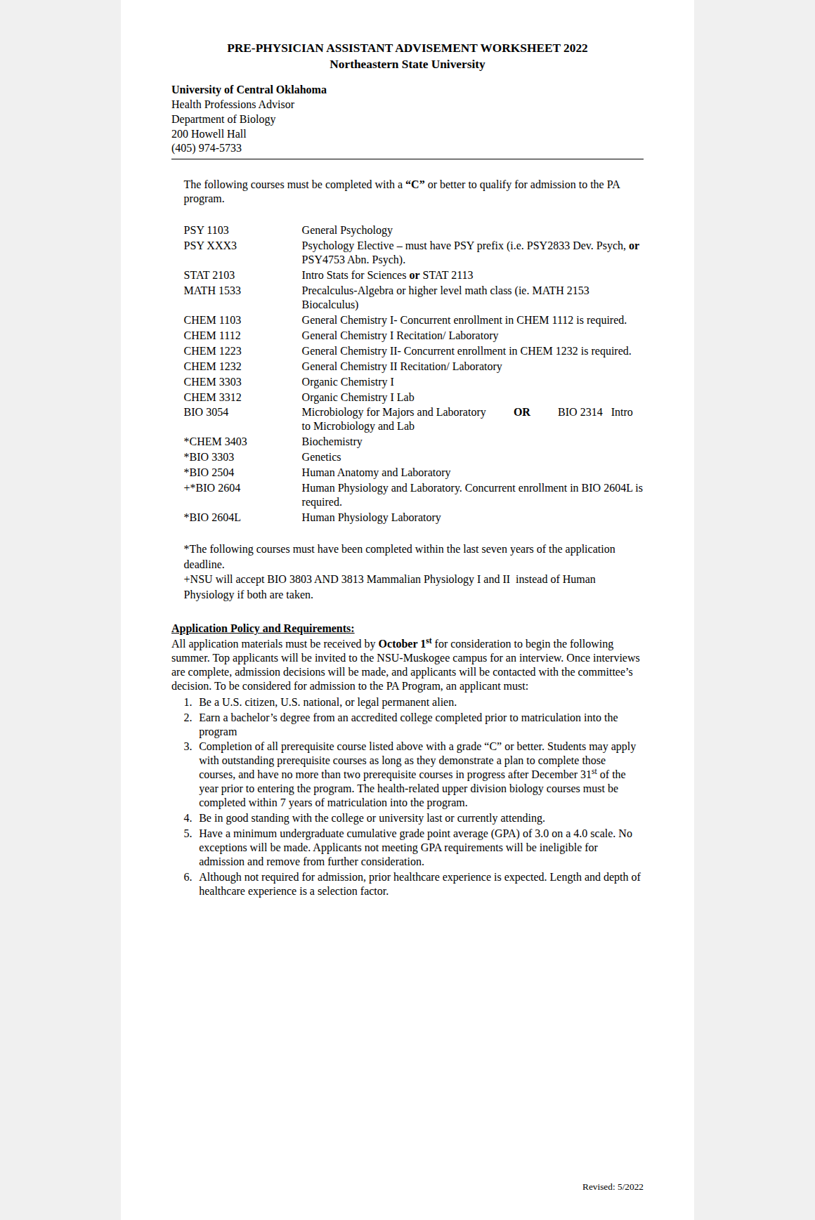PRE-PHYSICIAN ASSISTANT ADVISEMENT WORKSHEET 2022
Northeastern State University
University of Central Oklahoma
Health Professions Advisor
Department of Biology
200 Howell Hall
(405) 974-5733
The following courses must be completed with a “C” or better to qualify for admission to the PA program.
| PSY 1103 | General Psychology |
| PSY XXX3 | Psychology Elective – must have PSY prefix (i.e. PSY2833 Dev. Psych, or PSY4753 Abn. Psych). |
| STAT 2103 | Intro Stats for Sciences or STAT 2113 |
| MATH 1533 | Precalculus-Algebra or higher level math class (ie. MATH 2153 Biocalculus) |
| CHEM 1103 | General Chemistry I- Concurrent enrollment in CHEM 1112 is required. |
| CHEM 1112 | General Chemistry I Recitation/ Laboratory |
| CHEM 1223 | General Chemistry II- Concurrent enrollment in CHEM 1232 is required. |
| CHEM 1232 | General Chemistry II Recitation/ Laboratory |
| CHEM 3303 | Organic Chemistry I |
| CHEM 3312 | Organic Chemistry I Lab |
| BIO 3054 | Microbiology for Majors and Laboratory OR BIO 2314 Intro to Microbiology and Lab |
| *CHEM 3403 | Biochemistry |
| *BIO 3303 | Genetics |
| *BIO 2504 | Human Anatomy and Laboratory |
| +*BIO 2604 | Human Physiology and Laboratory. Concurrent enrollment in BIO 2604L is required. |
| *BIO 2604L | Human Physiology Laboratory |
*The following courses must have been completed within the last seven years of the application deadline. +NSU will accept BIO 3803 AND 3813 Mammalian Physiology I and II instead of Human Physiology if both are taken.
Application Policy and Requirements:
All application materials must be received by October 1st for consideration to begin the following summer. Top applicants will be invited to the NSU-Muskogee campus for an interview. Once interviews are complete, admission decisions will be made, and applicants will be contacted with the committee’s decision. To be considered for admission to the PA Program, an applicant must:
Be a U.S. citizen, U.S. national, or legal permanent alien.
Earn a bachelor’s degree from an accredited college completed prior to matriculation into the program
Completion of all prerequisite course listed above with a grade “C” or better. Students may apply with outstanding prerequisite courses as long as they demonstrate a plan to complete those courses, and have no more than two prerequisite courses in progress after December 31st of the year prior to entering the program. The health-related upper division biology courses must be completed within 7 years of matriculation into the program.
Be in good standing with the college or university last or currently attending.
Have a minimum undergraduate cumulative grade point average (GPA) of 3.0 on a 4.0 scale. No exceptions will be made. Applicants not meeting GPA requirements will be ineligible for admission and remove from further consideration.
Although not required for admission, prior healthcare experience is expected. Length and depth of healthcare experience is a selection factor.
Revised: 5/2022